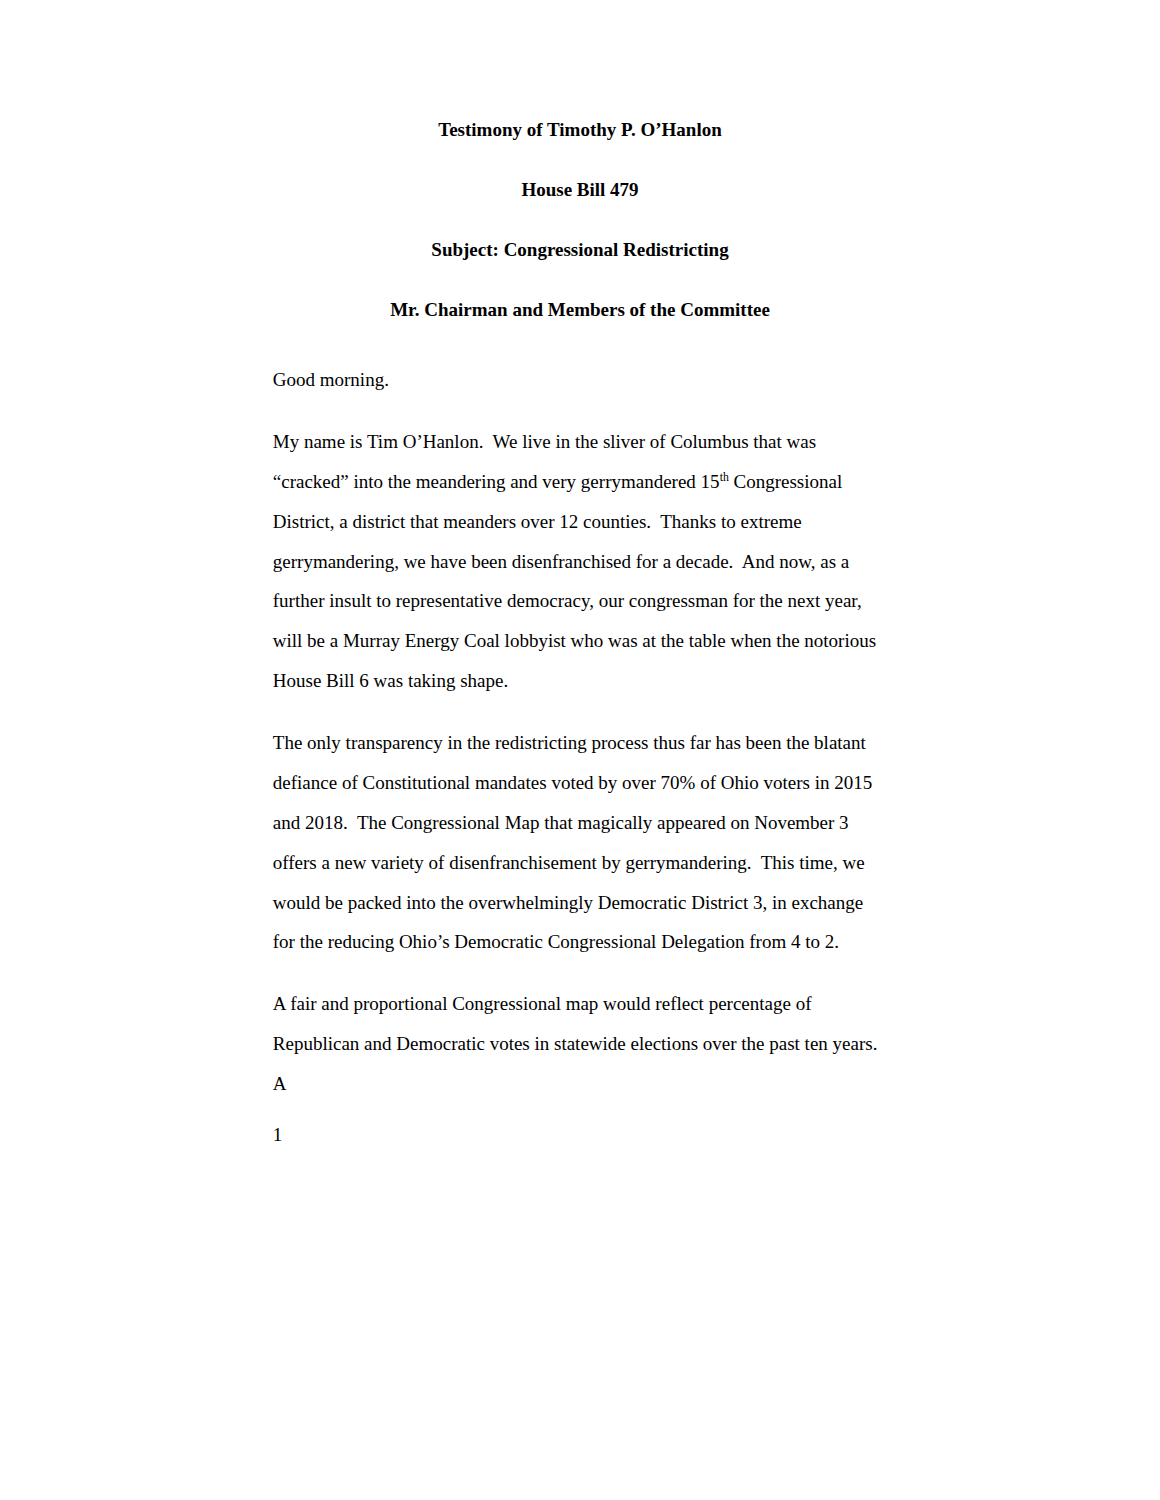Testimony of Timothy P. O’Hanlon
House Bill 479
Subject: Congressional Redistricting
Mr. Chairman and Members of the Committee
Good morning.
My name is Tim O’Hanlon. We live in the sliver of Columbus that was “cracked” into the meandering and very gerrymandered 15th Congressional District, a district that meanders over 12 counties. Thanks to extreme gerrymandering, we have been disenfranchised for a decade. And now, as a further insult to representative democracy, our congressman for the next year, will be a Murray Energy Coal lobbyist who was at the table when the notorious House Bill 6 was taking shape.
The only transparency in the redistricting process thus far has been the blatant defiance of Constitutional mandates voted by over 70% of Ohio voters in 2015 and 2018. The Congressional Map that magically appeared on November 3 offers a new variety of disenfranchisement by gerrymandering. This time, we would be packed into the overwhelmingly Democratic District 3, in exchange for the reducing Ohio’s Democratic Congressional Delegation from 4 to 2.
A fair and proportional Congressional map would reflect percentage of Republican and Democratic votes in statewide elections over the past ten years. A
1